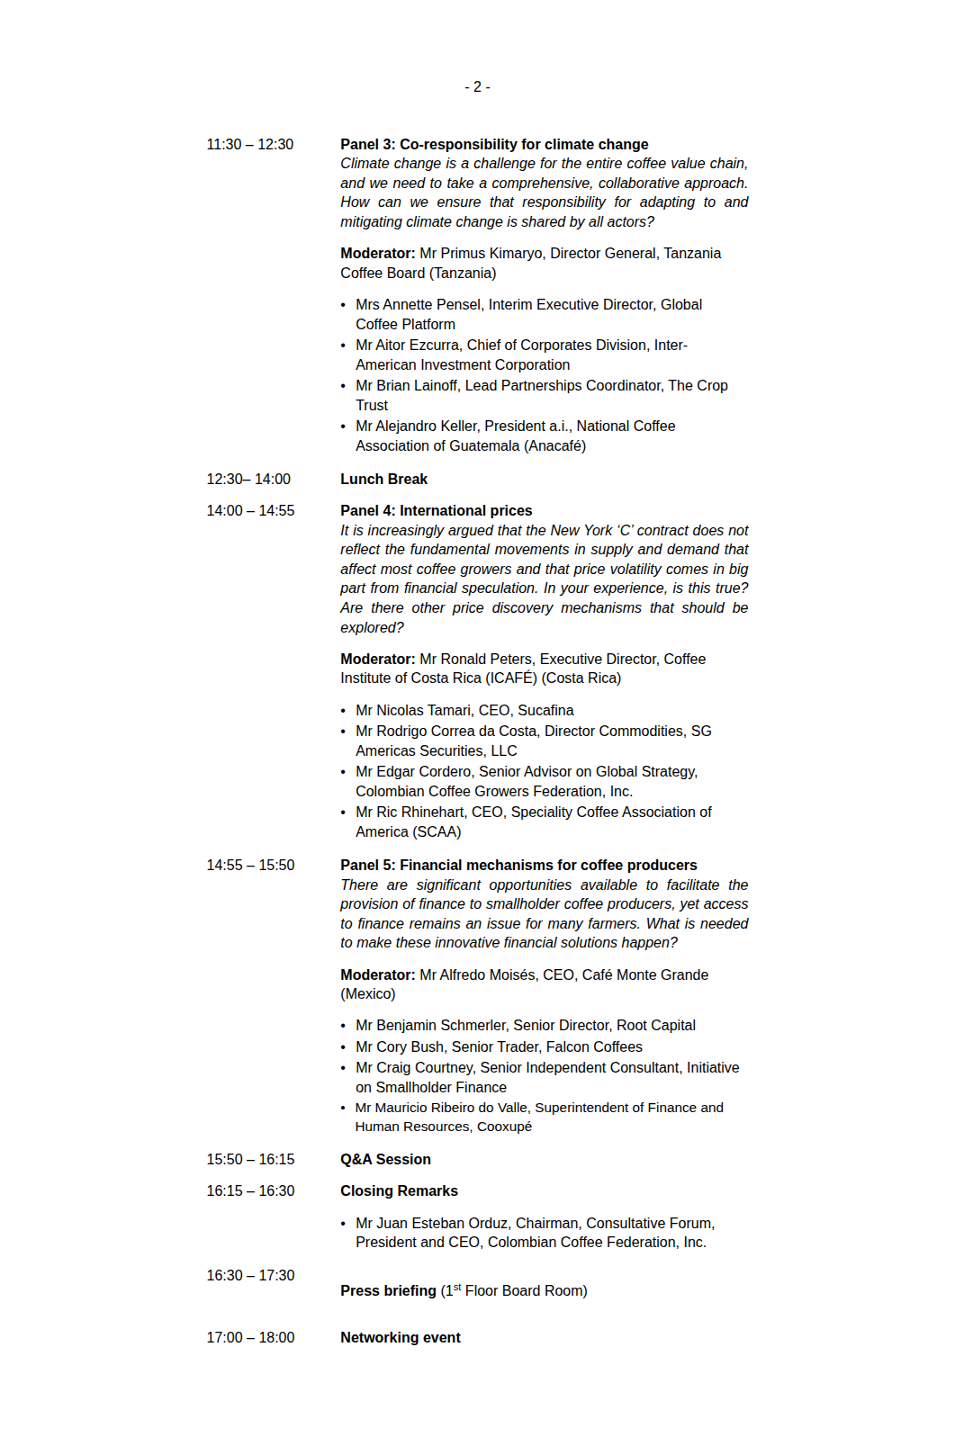- 2 -
| 11:30 – 12:30 | Panel 3: Co-responsibility for climate change Climate change is a challenge for the entire coffee value chain, and we need to take a comprehensive, collaborative approach. How can we ensure that responsibility for adapting to and mitigating climate change is shared by all actors? Moderator: Mr Primus Kimaryo, Director General, Tanzania Coffee Board (Tanzania) Mrs Annette Pensel, Interim Executive Director, Global Coffee Platform Mr Aitor Ezcurra, Chief of Corporates Division, Inter-American Investment Corporation Mr Brian Lainoff, Lead Partnerships Coordinator, The Crop Trust Mr Alejandro Keller, President a.i., National Coffee Association of Guatemala (Anacafé) |
| 12:30– 14:00 | Lunch Break |
| 14:00 – 14:55 | Panel 4: International prices It is increasingly argued that the New York ‘C’ contract does not reflect the fundamental movements in supply and demand that affect most coffee growers and that price volatility comes in big part from financial speculation. In your experience, is this true? Are there other price discovery mechanisms that should be explored? Moderator: Mr Ronald Peters, Executive Director, Coffee Institute of Costa Rica (ICAFÉ) (Costa Rica) Mr Nicolas Tamari, CEO, Sucafina Mr Rodrigo Correa da Costa, Director Commodities, SG Americas Securities, LLC Mr Edgar Cordero, Senior Advisor on Global Strategy, Colombian Coffee Growers Federation, Inc. Mr Ric Rhinehart, CEO, Speciality Coffee Association of America (SCAA) |
| 14:55 – 15:50 | Panel 5: Financial mechanisms for coffee producers There are significant opportunities available to facilitate the provision of finance to smallholder coffee producers, yet access to finance remains an issue for many farmers. What is needed to make these innovative financial solutions happen? Moderator: Mr Alfredo Moisés, CEO, Café Monte Grande (Mexico) Mr Benjamin Schmerler, Senior Director, Root Capital Mr Cory Bush, Senior Trader, Falcon Coffees Mr Craig Courtney, Senior Independent Consultant, Initiative on Smallholder Finance Mr Mauricio Ribeiro do Valle, Superintendent of Finance and Human Resources, Cooxupé |
| 15:50 – 16:15 | Q&A Session |
| 16:15 – 16:30 | Closing Remarks Mr Juan Esteban Orduz, Chairman, Consultative Forum, President and CEO, Colombian Coffee Federation, Inc. |
| 16:30 – 17:30 | Press briefing (1 st Floor Board Room) |
| 17:00 – 18:00 | Networking event |